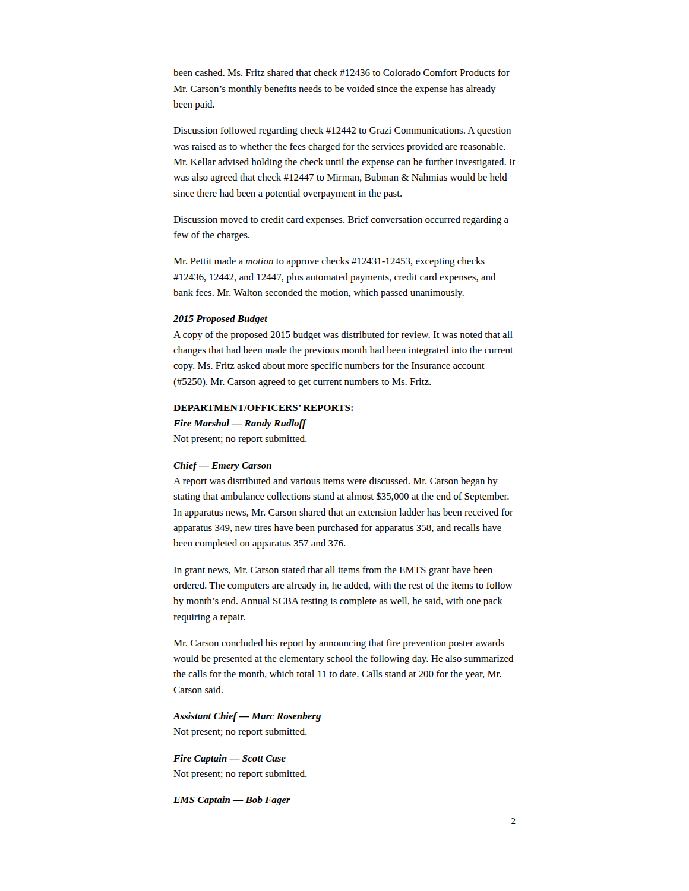been cashed. Ms. Fritz shared that check #12436 to Colorado Comfort Products for Mr. Carson’s monthly benefits needs to be voided since the expense has already been paid.
Discussion followed regarding check #12442 to Grazi Communications. A question was raised as to whether the fees charged for the services provided are reasonable. Mr. Kellar advised holding the check until the expense can be further investigated. It was also agreed that check #12447 to Mirman, Bubman & Nahmias would be held since there had been a potential overpayment in the past.
Discussion moved to credit card expenses. Brief conversation occurred regarding a few of the charges.
Mr. Pettit made a motion to approve checks #12431-12453, excepting checks #12436, 12442, and 12447, plus automated payments, credit card expenses, and bank fees. Mr. Walton seconded the motion, which passed unanimously.
2015 Proposed Budget
A copy of the proposed 2015 budget was distributed for review. It was noted that all changes that had been made the previous month had been integrated into the current copy. Ms. Fritz asked about more specific numbers for the Insurance account (#5250). Mr. Carson agreed to get current numbers to Ms. Fritz.
DEPARTMENT/OFFICERS’ REPORTS:
Fire Marshal — Randy Rudloff
Not present; no report submitted.
Chief — Emery Carson
A report was distributed and various items were discussed. Mr. Carson began by stating that ambulance collections stand at almost $35,000 at the end of September. In apparatus news, Mr. Carson shared that an extension ladder has been received for apparatus 349, new tires have been purchased for apparatus 358, and recalls have been completed on apparatus 357 and 376.
In grant news, Mr. Carson stated that all items from the EMTS grant have been ordered. The computers are already in, he added, with the rest of the items to follow by month’s end. Annual SCBA testing is complete as well, he said, with one pack requiring a repair.
Mr. Carson concluded his report by announcing that fire prevention poster awards would be presented at the elementary school the following day. He also summarized the calls for the month, which total 11 to date. Calls stand at 200 for the year, Mr. Carson said.
Assistant Chief — Marc Rosenberg
Not present; no report submitted.
Fire Captain — Scott Case
Not present; no report submitted.
EMS Captain — Bob Fager
2